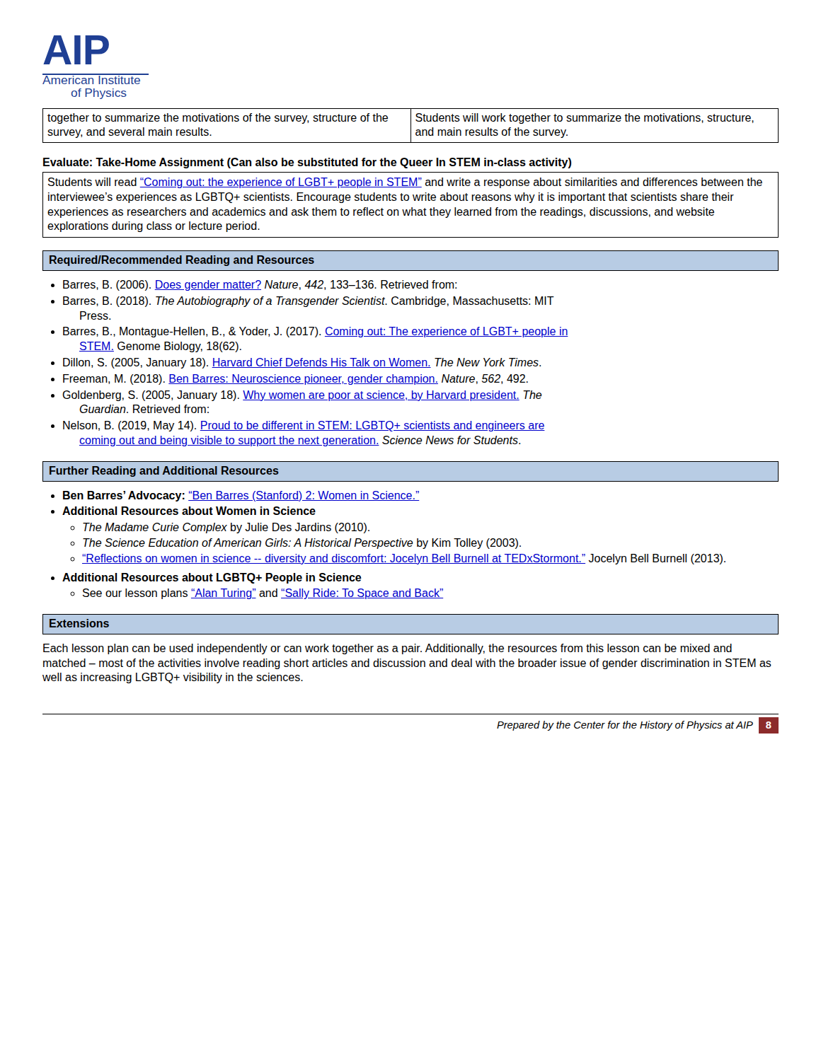AIP
American Institute of Physics
| together to summarize the motivations of the survey, structure of the survey, and several main results. | Students will work together to summarize the motivations, structure, and main results of the survey. |
Evaluate: Take-Home Assignment (Can also be substituted for the Queer In STEM in-class activity)
Students will read “Coming out: the experience of LGBT+ people in STEM” and write a response about similarities and differences between the interviewee’s experiences as LGBTQ+ scientists. Encourage students to write about reasons why it is important that scientists share their experiences as researchers and academics and ask them to reflect on what they learned from the readings, discussions, and website explorations during class or lecture period.
Required/Recommended Reading and Resources
Barres, B. (2006). Does gender matter? Nature, 442, 133–136. Retrieved from:
Barres, B. (2018). The Autobiography of a Transgender Scientist. Cambridge, Massachusetts: MIT Press.
Barres, B., Montague-Hellen, B., & Yoder, J. (2017). Coming out: The experience of LGBT+ people in STEM. Genome Biology, 18(62).
Dillon, S. (2005, January 18). Harvard Chief Defends His Talk on Women. The New York Times.
Freeman, M. (2018). Ben Barres: Neuroscience pioneer, gender champion. Nature, 562, 492.
Goldenberg, S. (2005, January 18). Why women are poor at science, by Harvard president. The Guardian. Retrieved from:
Nelson, B. (2019, May 14). Proud to be different in STEM: LGBTQ+ scientists and engineers are coming out and being visible to support the next generation. Science News for Students.
Further Reading and Additional Resources
Ben Barres’ Advocacy: “Ben Barres (Stanford) 2: Women in Science.”
Additional Resources about Women in Science
The Madame Curie Complex by Julie Des Jardins (2010).
The Science Education of American Girls: A Historical Perspective by Kim Tolley (2003).
“Reflections on women in science -- diversity and discomfort: Jocelyn Bell Burnell at TEDxStormont.” Jocelyn Bell Burnell (2013).
Additional Resources about LGBTQ+ People in Science
See our lesson plans “Alan Turing” and “Sally Ride: To Space and Back”
Extensions
Each lesson plan can be used independently or can work together as a pair. Additionally, the resources from this lesson can be mixed and matched – most of the activities involve reading short articles and discussion and deal with the broader issue of gender discrimination in STEM as well as increasing LGBTQ+ visibility in the sciences.
Prepared by the Center for the History of Physics at AIP 8